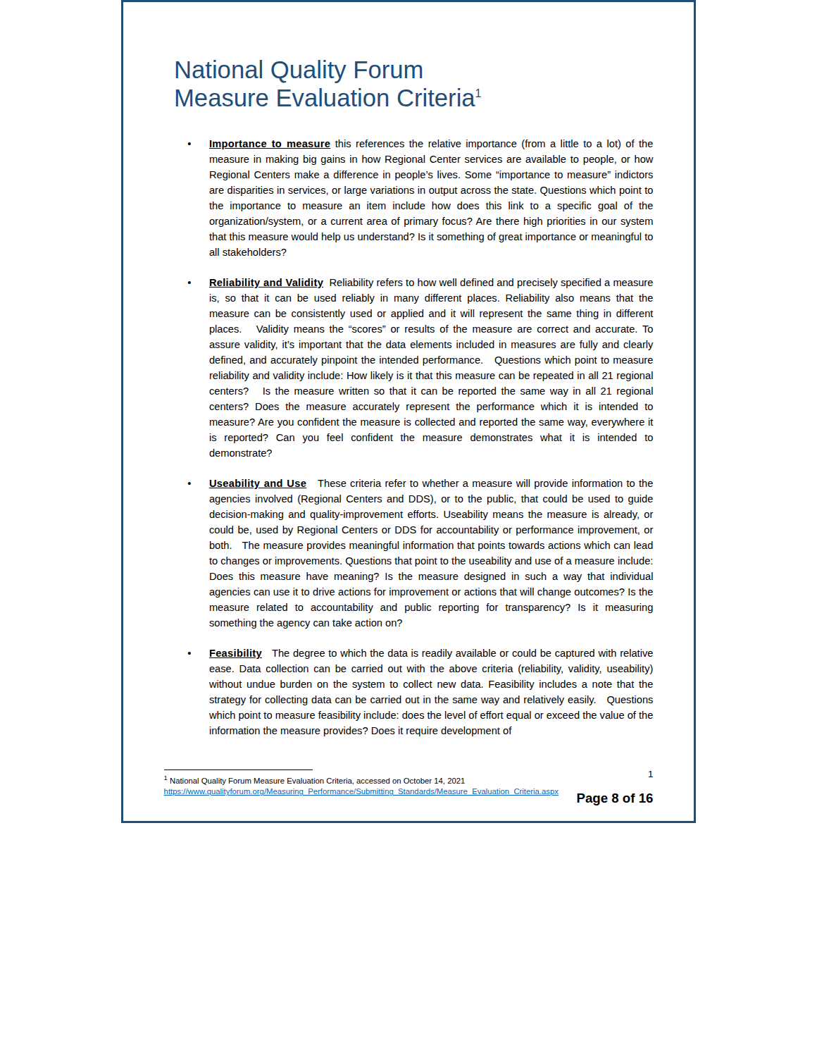National Quality Forum
Measure Evaluation Criteria1
Importance to measure this references the relative importance (from a little to a lot) of the measure in making big gains in how Regional Center services are available to people, or how Regional Centers make a difference in people’s lives. Some “importance to measure” indictors are disparities in services, or large variations in output across the state. Questions which point to the importance to measure an item include how does this link to a specific goal of the organization/system, or a current area of primary focus? Are there high priorities in our system that this measure would help us understand? Is it something of great importance or meaningful to all stakeholders?
Reliability and Validity Reliability refers to how well defined and precisely specified a measure is, so that it can be used reliably in many different places. Reliability also means that the measure can be consistently used or applied and it will represent the same thing in different places. Validity means the “scores” or results of the measure are correct and accurate. To assure validity, it’s important that the data elements included in measures are fully and clearly defined, and accurately pinpoint the intended performance. Questions which point to measure reliability and validity include: How likely is it that this measure can be repeated in all 21 regional centers? Is the measure written so that it can be reported the same way in all 21 regional centers? Does the measure accurately represent the performance which it is intended to measure? Are you confident the measure is collected and reported the same way, everywhere it is reported? Can you feel confident the measure demonstrates what it is intended to demonstrate?
Useability and Use These criteria refer to whether a measure will provide information to the agencies involved (Regional Centers and DDS), or to the public, that could be used to guide decision-making and quality-improvement efforts. Useability means the measure is already, or could be, used by Regional Centers or DDS for accountability or performance improvement, or both. The measure provides meaningful information that points towards actions which can lead to changes or improvements. Questions that point to the useability and use of a measure include: Does this measure have meaning? Is the measure designed in such a way that individual agencies can use it to drive actions for improvement or actions that will change outcomes? Is the measure related to accountability and public reporting for transparency? Is it measuring something the agency can take action on?
Feasibility The degree to which the data is readily available or could be captured with relative ease. Data collection can be carried out with the above criteria (reliability, validity, useability) without undue burden on the system to collect new data. Feasibility includes a note that the strategy for collecting data can be carried out in the same way and relatively easily. Questions which point to measure feasibility include: does the level of effort equal or exceed the value of the information the measure provides? Does it require development of
1 National Quality Forum Measure Evaluation Criteria, accessed on October 14, 2021
https://www.qualityforum.org/Measuring_Performance/Submitting_Standards/Measure_Evaluation_Criteria.aspx
1
Page 8 of 16